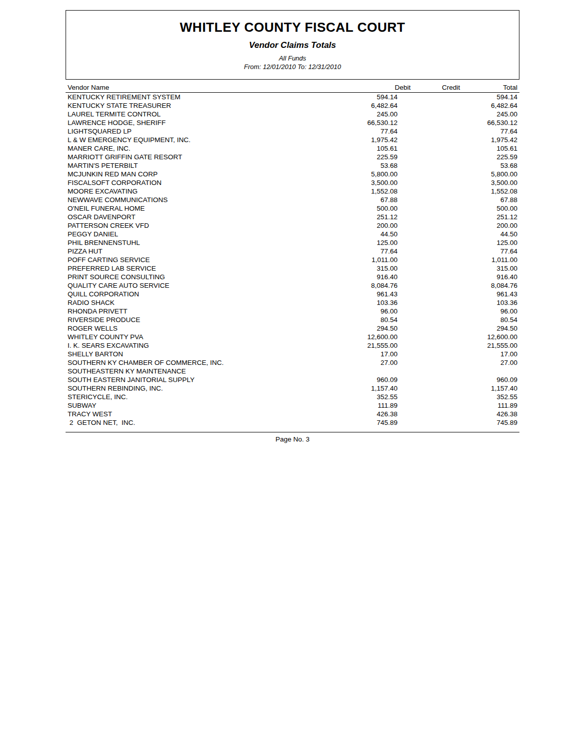WHITLEY COUNTY FISCAL COURT
Vendor Claims Totals
All Funds
From: 12/01/2010 To: 12/31/2010
| Vendor Name | Debit | Credit | Total |
| --- | --- | --- | --- |
| KENTUCKY RETIREMENT SYSTEM | 594.14 | | 594.14 |
| KENTUCKY STATE TREASURER | 6,482.64 | | 6,482.64 |
| LAUREL TERMITE CONTROL | 245.00 | | 245.00 |
| LAWRENCE HODGE, SHERIFF | 66,530.12 | | 66,530.12 |
| LIGHTSQUARED LP | 77.64 | | 77.64 |
| L & W EMERGENCY EQUIPMENT, INC. | 1,975.42 | | 1,975.42 |
| MANER CARE, INC. | 105.61 | | 105.61 |
| MARRIOTT GRIFFIN GATE RESORT | 225.59 | | 225.59 |
| MARTIN'S PETERBILT | 53.68 | | 53.68 |
| MCJUNKIN RED MAN CORP | 5,800.00 | | 5,800.00 |
| FISCALSOFT CORPORATION | 3,500.00 | | 3,500.00 |
| MOORE EXCAVATING | 1,552.08 | | 1,552.08 |
| NEWWAVE COMMUNICATIONS | 67.88 | | 67.88 |
| O'NEIL FUNERAL HOME | 500.00 | | 500.00 |
| OSCAR DAVENPORT | 251.12 | | 251.12 |
| PATTERSON CREEK VFD | 200.00 | | 200.00 |
| PEGGY DANIEL | 44.50 | | 44.50 |
| PHIL BRENNENSTUHL | 125.00 | | 125.00 |
| PIZZA HUT | 77.64 | | 77.64 |
| POFF CARTING SERVICE | 1,011.00 | | 1,011.00 |
| PREFERRED LAB SERVICE | 315.00 | | 315.00 |
| PRINT SOURCE CONSULTING | 916.40 | | 916.40 |
| QUALITY CARE AUTO SERVICE | 8,084.76 | | 8,084.76 |
| QUILL CORPORATION | 961.43 | | 961.43 |
| RADIO SHACK | 103.36 | | 103.36 |
| RHONDA PRIVETT | 96.00 | | 96.00 |
| RIVERSIDE PRODUCE | 80.54 | | 80.54 |
| ROGER WELLS | 294.50 | | 294.50 |
| WHITLEY COUNTY PVA | 12,600.00 | | 12,600.00 |
| I. K. SEARS EXCAVATING | 21,555.00 | | 21,555.00 |
| SHELLY BARTON | 17.00 | | 17.00 |
| SOUTHERN KY CHAMBER OF COMMERCE, INC. | 27.00 | | 27.00 |
| SOUTHEASTERN KY MAINTENANCE | | | |
| SOUTH EASTERN JANITORIAL SUPPLY | 960.09 | | 960.09 |
| SOUTHERN REBINDING, INC. | 1,157.40 | | 1,157.40 |
| STERICYCLE, INC. | 352.55 | | 352.55 |
| SUBWAY | 111.89 | | 111.89 |
| TRACY WEST | 426.38 | | 426.38 |
| 2 GETON NET, INC. | 745.89 | | 745.89 |
Page No. 3